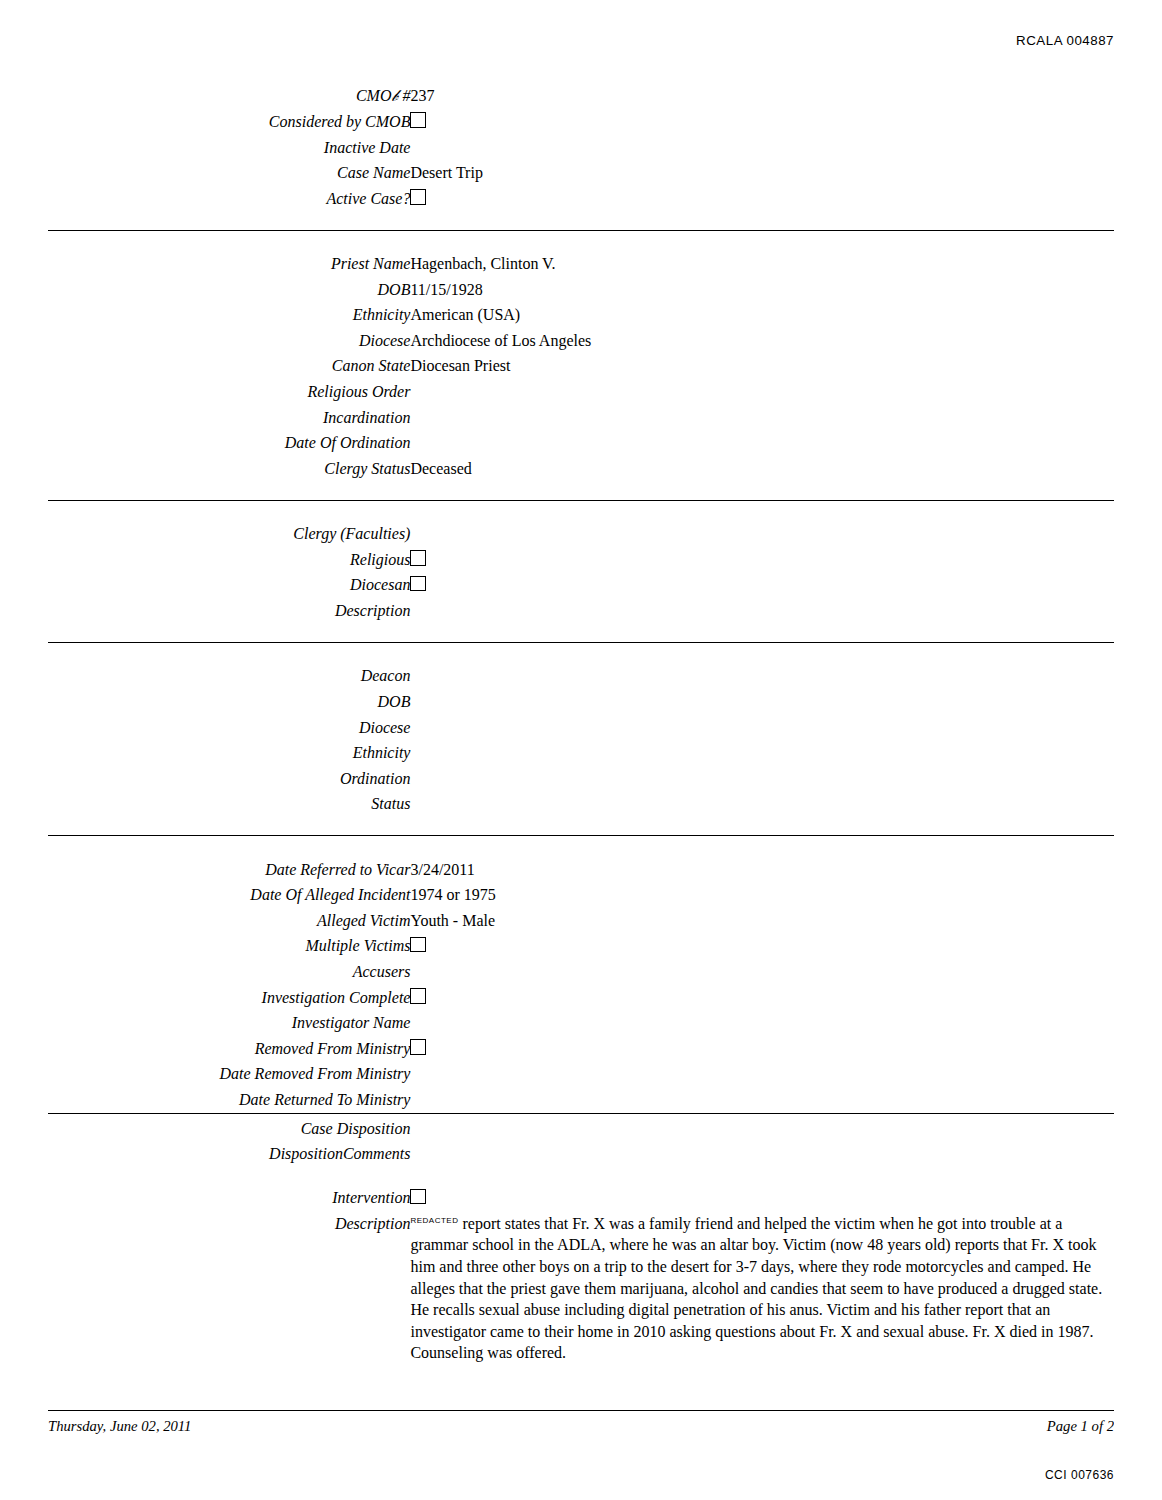RCALA 004887
| CMO 𝒷 # | 237 |
| Considered by CMOB | |
| Inactive Date | |
| Case Name | Desert Trip |
| Active Case? | |
| Priest Name | Hagenbach, Clinton V. |
| DOB | 11/15/1928 |
| Ethnicity | American (USA) |
| Diocese | Archdiocese of Los Angeles |
| Canon State | Diocesan Priest |
| Religious Order | |
| Incardination | |
| Date Of Ordination | |
| Clergy Status | Deceased |
| Clergy (Faculties) | |
| Religious | |
| Diocesan | |
| Description | |
| Deacon | |
| DOB | |
| Diocese | |
| Ethnicity | |
| Ordination | |
| Status | |
| Date Referred to Vicar | 3/24/2011 |
| Date Of Alleged Incident | 1974 or 1975 |
| Alleged Victim | Youth - Male |
| Multiple Victims | |
| Accusers | |
| Investigation Complete | |
| Investigator Name | |
| Removed From Ministry | |
| Date Removed From Ministry | |
| Date Returned To Ministry | |
| Case Disposition | |
| DispositionComments | |
| Intervention | |
| Description | REDACTED report states that Fr. X was a family friend and helped the victim when he got into trouble at a grammar school in the ADLA, where he was an altar boy. Victim (now 48 years old) reports that Fr. X took him and three other boys on a trip to the desert for 3-7 days, where they rode motorcycles and camped. He alleges that the priest gave them marijuana, alcohol and candies that seem to have produced a drugged state. He recalls sexual abuse including digital penetration of his anus. Victim and his father report that an investigator came to their home in 2010 asking questions about Fr. X and sexual abuse. Fr. X died in 1987. Counseling was offered. |
Thursday, June 02, 2011 Page 1 of 2
CCI 007636